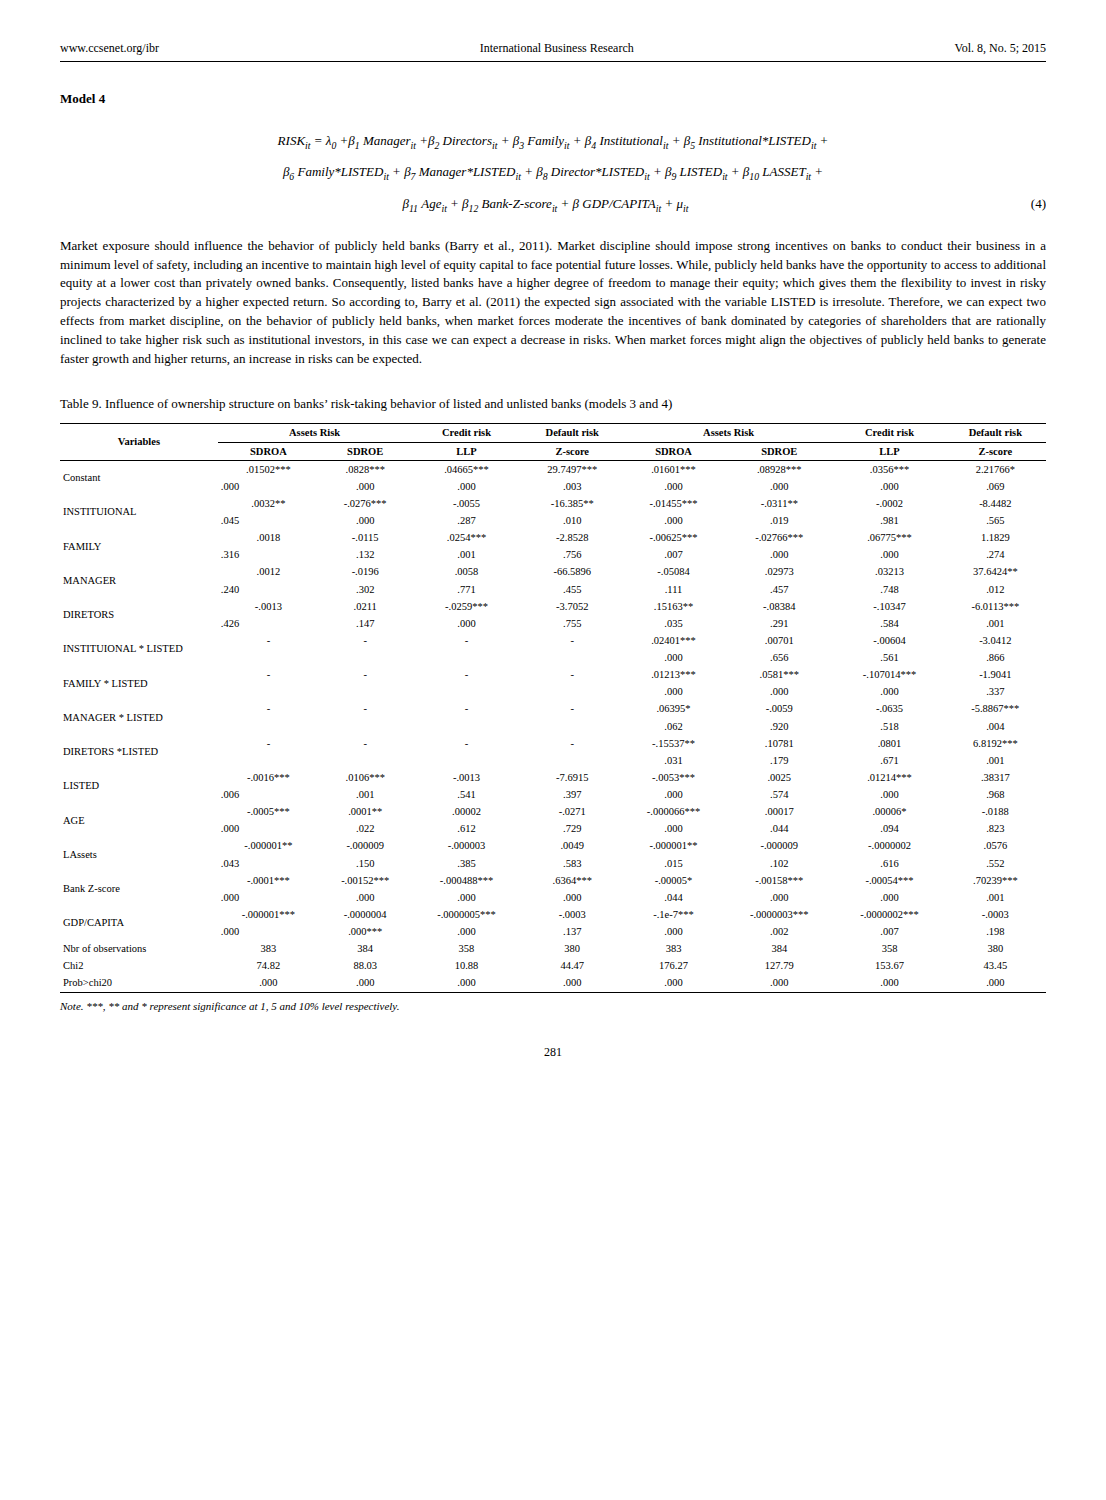www.ccsenet.org/ibr
International Business Research
Vol. 8, No. 5; 2015
Model 4
RISKit = λ0 +β1 Managerit +β2 Directorsit + β3 Familyit + β4 Institutionalit + β5 Institutional*LISTEDit +
β6 Family*LISTEDit + β7 Manager*LISTEDit + β8 Director*LISTEDit + β9 LISTEDit + β10 LASSETit +
β11 Ageit + β12 Bank-Z-scoreit + β GDP/CAPITAit + μit(4)
Market exposure should influence the behavior of publicly held banks (Barry et al., 2011). Market discipline should impose strong incentives on banks to conduct their business in a minimum level of safety, including an incentive to maintain high level of equity capital to face potential future losses. While, publicly held banks have the opportunity to access to additional equity at a lower cost than privately owned banks. Consequently, listed banks have a higher degree of freedom to manage their equity; which gives them the flexibility to invest in risky projects characterized by a higher expected return. So according to, Barry et al. (2011) the expected sign associated with the variable LISTED is irresolute. Therefore, we can expect two effects from market discipline, on the behavior of publicly held banks, when market forces moderate the incentives of bank dominated by categories of shareholders that are rationally inclined to take higher risk such as institutional investors, in this case we can expect a decrease in risks. When market forces might align the objectives of publicly held banks to generate faster growth and higher returns, an increase in risks can be expected.
Table 9. Influence of ownership structure on banks’ risk-taking behavior of listed and unlisted banks (models 3 and 4)
| Variables | Assets Risk | Credit risk | Default risk | Assets Risk | Credit risk | Default risk |
| --- | --- | --- | --- | --- | --- | --- |
| SDROA | SDROE | LLP | Z-score | SDROA | SDROE | LLP | Z-score |
| Constant | .01502*** | .0828*** | .04665*** | 29.7497*** | .01601*** | .08928*** | .0356*** | 2.21766* |
| .000 | .000 | .000 | .003 | .000 | .000 | .000 | .069 |
| INSTITUIONAL | .0032** | -.0276*** | -.0055 | -16.385** | -.01455*** | -.0311** | -.0002 | -8.4482 |
| .045 | .000 | .287 | .010 | .000 | .019 | .981 | .565 |
| FAMILY | .0018 | -.0115 | .0254*** | -2.8528 | -.00625*** | -.02766*** | .06775*** | 1.1829 |
| .316 | .132 | .001 | .756 | .007 | .000 | .000 | .274 |
| MANAGER | .0012 | -.0196 | .0058 | -66.5896 | -.05084 | .02973 | .03213 | 37.6424** |
| .240 | .302 | .771 | .455 | .111 | .457 | .748 | .012 |
| DIRETORS | -.0013 | .0211 | -.0259*** | -3.7052 | .15163** | -.08384 | -.10347 | -6.0113*** |
| .426 | .147 | .000 | .755 | .035 | .291 | .584 | .001 |
| INSTITUIONAL * LISTED | - | - | - | - | .02401*** | .00701 | -.00604 | -3.0412 |
| | | | | .000 | .656 | .561 | .866 |
| FAMILY * LISTED | - | - | - | - | .01213*** | .0581*** | -.107014*** | -1.9041 |
| | | | | .000 | .000 | .000 | .337 |
| MANAGER * LISTED | - | - | - | - | .06395* | -.0059 | -.0635 | -5.8867*** |
| | | | | .062 | .920 | .518 | .004 |
| DIRETORS *LISTED | - | - | - | - | -.15537** | .10781 | .0801 | 6.8192*** |
| | | | | .031 | .179 | .671 | .001 |
| LISTED | -.0016*** | .0106*** | -.0013 | -7.6915 | -.0053*** | .0025 | .01214*** | .38317 |
| .006 | .001 | .541 | .397 | .000 | .574 | .000 | .968 |
| AGE | -.0005*** | .0001** | .00002 | -.0271 | -.000066*** | .00017 | .00006* | -.0188 |
| .000 | .022 | .612 | .729 | .000 | .044 | .094 | .823 |
| LAssets | -.000001** | -.000009 | -.000003 | .0049 | -.000001** | -.000009 | -.0000002 | .0576 |
| .043 | .150 | .385 | .583 | .015 | .102 | .616 | .552 |
| Bank Z-score | -.0001*** | -.00152*** | -.000488*** | .6364*** | -.00005* | -.00158*** | -.00054*** | .70239*** |
| .000 | .000 | .000 | .000 | .044 | .000 | .000 | .001 |
| GDP/CAPITA | -.000001*** | -.0000004 | -.0000005*** | -.0003 | -.1e-7*** | -.0000003*** | -.0000002*** | -.0003 |
| .000 | .000*** | .000 | .137 | .000 | .002 | .007 | .198 |
| Nbr of observations | 383 | 384 | 358 | 380 | 383 | 384 | 358 | 380 |
| Chi2 | 74.82 | 88.03 | 10.88 | 44.47 | 176.27 | 127.79 | 153.67 | 43.45 |
| Prob>chi20 | .000 | .000 | .000 | .000 | .000 | .000 | .000 | .000 |
Note. ***, ** and * represent significance at 1, 5 and 10% level respectively.
281